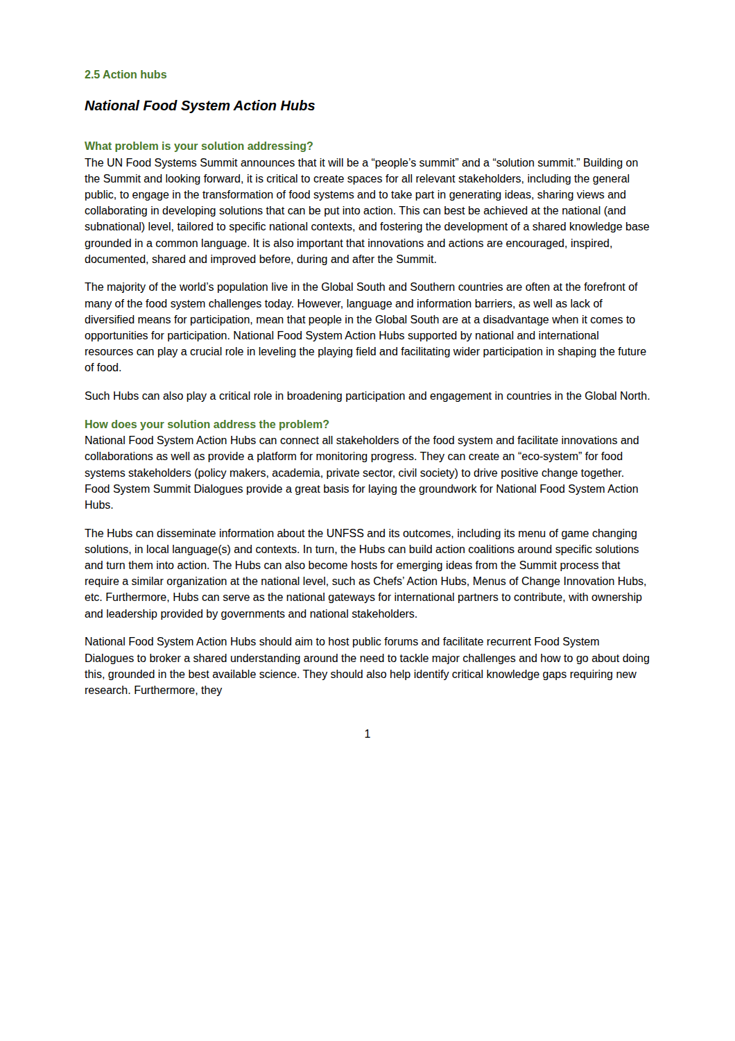2.5 Action hubs
National Food System Action Hubs
What problem is your solution addressing?
The UN Food Systems Summit announces that it will be a “people’s summit” and a “solution summit.” Building on the Summit and looking forward, it is critical to create spaces for all relevant stakeholders, including the general public, to engage in the transformation of food systems and to take part in generating ideas, sharing views and collaborating in developing solutions that can be put into action. This can best be achieved at the national (and subnational) level, tailored to specific national contexts, and fostering the development of a shared knowledge base grounded in a common language. It is also important that innovations and actions are encouraged, inspired, documented, shared and improved before, during and after the Summit.
The majority of the world’s population live in the Global South and Southern countries are often at the forefront of many of the food system challenges today. However, language and information barriers, as well as lack of diversified means for participation, mean that people in the Global South are at a disadvantage when it comes to opportunities for participation. National Food System Action Hubs supported by national and international resources can play a crucial role in leveling the playing field and facilitating wider participation in shaping the future of food.
Such Hubs can also play a critical role in broadening participation and engagement in countries in the Global North.
How does your solution address the problem?
National Food System Action Hubs can connect all stakeholders of the food system and facilitate innovations and collaborations as well as provide a platform for monitoring progress. They can create an “eco-system” for food systems stakeholders (policy makers, academia, private sector, civil society) to drive positive change together. Food System Summit Dialogues provide a great basis for laying the groundwork for National Food System Action Hubs.
The Hubs can disseminate information about the UNFSS and its outcomes, including its menu of game changing solutions, in local language(s) and contexts. In turn, the Hubs can build action coalitions around specific solutions and turn them into action. The Hubs can also become hosts for emerging ideas from the Summit process that require a similar organization at the national level, such as Chefs’ Action Hubs, Menus of Change Innovation Hubs, etc. Furthermore, Hubs can serve as the national gateways for international partners to contribute, with ownership and leadership provided by governments and national stakeholders.
National Food System Action Hubs should aim to host public forums and facilitate recurrent Food System Dialogues to broker a shared understanding around the need to tackle major challenges and how to go about doing this, grounded in the best available science. They should also help identify critical knowledge gaps requiring new research. Furthermore, they
1